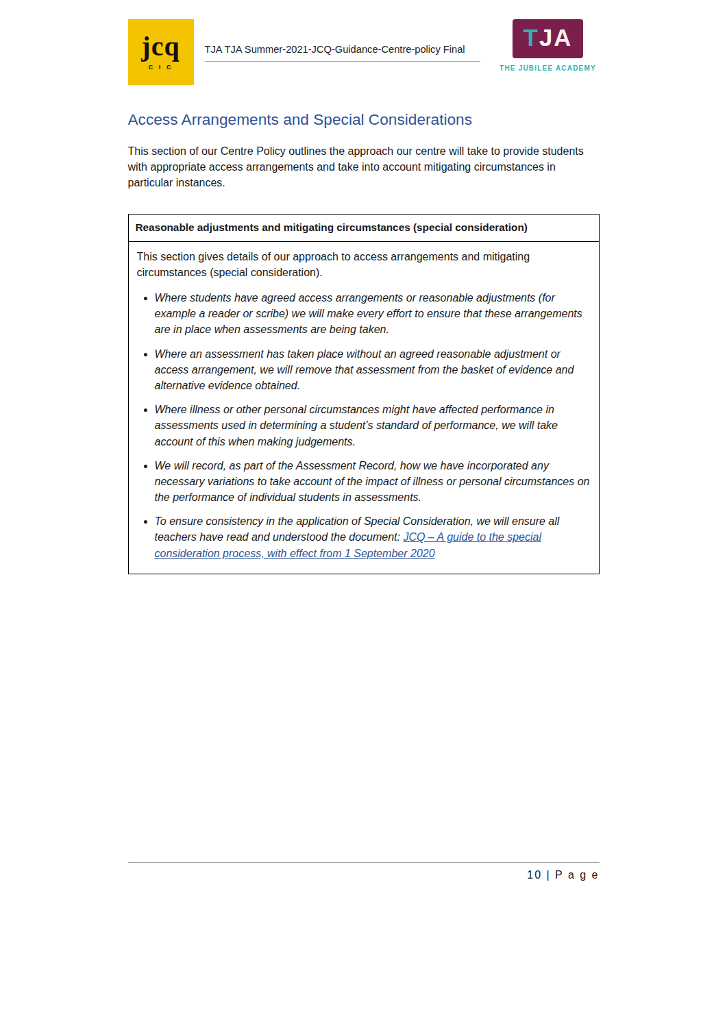jcq C I C
TJA TJA Summer-2021-JCQ-Guidance-Centre-policy Final
TJA
THE JUBILEE ACADEMY
Access Arrangements and Special Considerations
This section of our Centre Policy outlines the approach our centre will take to provide students with appropriate access arrangements and take into account mitigating circumstances in particular instances.
Reasonable adjustments and mitigating circumstances (special consideration)
This section gives details of our approach to access arrangements and mitigating circumstances (special consideration).
Where students have agreed access arrangements or reasonable adjustments (for example a reader or scribe) we will make every effort to ensure that these arrangements are in place when assessments are being taken.
Where an assessment has taken place without an agreed reasonable adjustment or access arrangement, we will remove that assessment from the basket of evidence and alternative evidence obtained.
Where illness or other personal circumstances might have affected performance in assessments used in determining a student’s standard of performance, we will take account of this when making judgements.
We will record, as part of the Assessment Record, how we have incorporated any necessary variations to take account of the impact of illness or personal circumstances on the performance of individual students in assessments.
To ensure consistency in the application of Special Consideration, we will ensure all teachers have read and understood the document: JCQ – A guide to the special consideration process, with effect from 1 September 2020
10 | P a g e